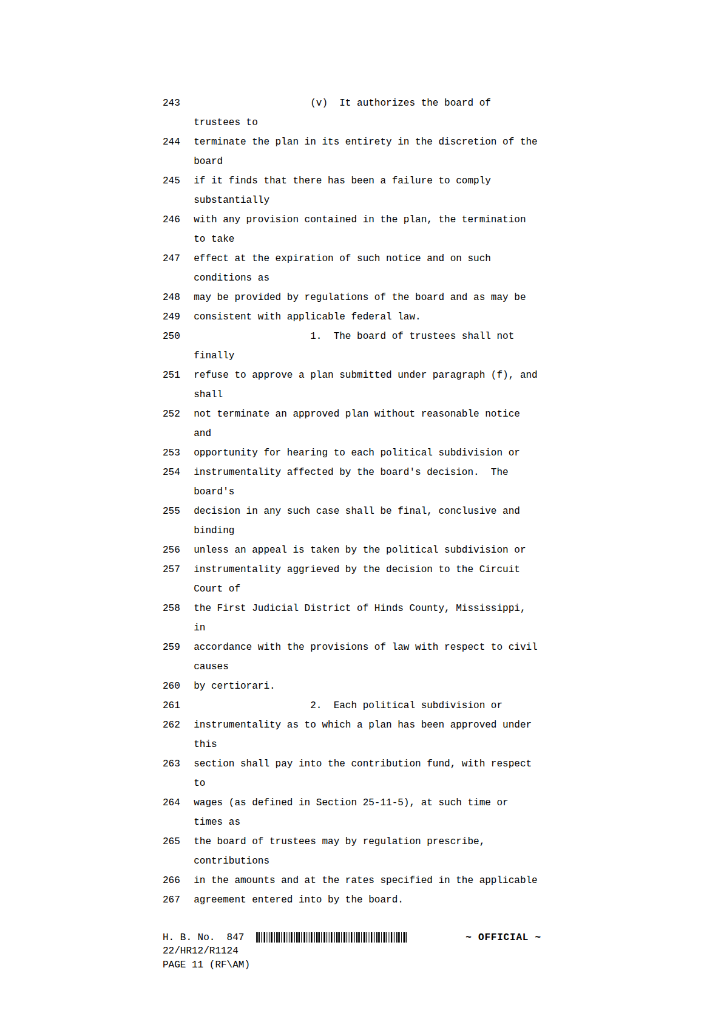243 (v) It authorizes the board of trustees to
244 terminate the plan in its entirety in the discretion of the board
245 if it finds that there has been a failure to comply substantially
246 with any provision contained in the plan, the termination to take
247 effect at the expiration of such notice and on such conditions as
248 may be provided by regulations of the board and as may be
249 consistent with applicable federal law.
250 1. The board of trustees shall not finally
251 refuse to approve a plan submitted under paragraph (f), and shall
252 not terminate an approved plan without reasonable notice and
253 opportunity for hearing to each political subdivision or
254 instrumentality affected by the board's decision. The board's
255 decision in any such case shall be final, conclusive and binding
256 unless an appeal is taken by the political subdivision or
257 instrumentality aggrieved by the decision to the Circuit Court of
258 the First Judicial District of Hinds County, Mississippi, in
259 accordance with the provisions of law with respect to civil causes
260 by certiorari.
261 2. Each political subdivision or
262 instrumentality as to which a plan has been approved under this
263 section shall pay into the contribution fund, with respect to
264 wages (as defined in Section 25-11-5), at such time or times as
265 the board of trustees may by regulation prescribe, contributions
266 in the amounts and at the rates specified in the applicable
267 agreement entered into by the board.
H. B. No. 847 ~ OFFICIAL ~
22/HR12/R1124
PAGE 11 (RF\AM)